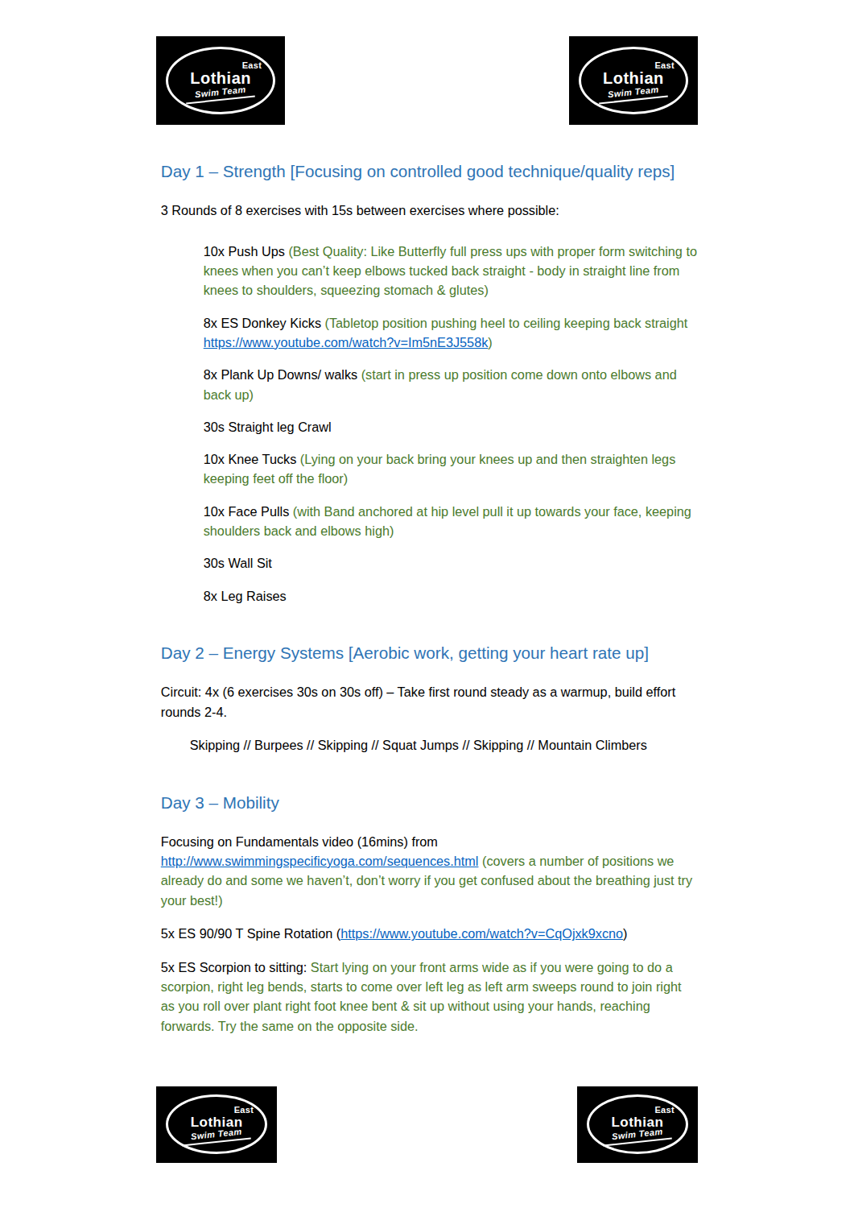East Lothian Swim Team
East Lothian Swim Team
Day 1 – Strength [Focusing on controlled good technique/quality reps]
3 Rounds of 8 exercises with 15s between exercises where possible:
10x Push Ups (Best Quality: Like Butterfly full press ups with proper form switching to knees when you can’t keep elbows tucked back straight - body in straight line from knees to shoulders, squeezing stomach & glutes)
8x ES Donkey Kicks (Tabletop position pushing heel to ceiling keeping back straight https://www.youtube.com/watch?v=Im5nE3J558k)
8x Plank Up Downs/ walks (start in press up position come down onto elbows and back up)
30s Straight leg Crawl
10x Knee Tucks (Lying on your back bring your knees up and then straighten legs keeping feet off the floor)
10x Face Pulls (with Band anchored at hip level pull it up towards your face, keeping shoulders back and elbows high)
30s Wall Sit
8x Leg Raises
Day 2 – Energy Systems [Aerobic work, getting your heart rate up]
Circuit: 4x (6 exercises 30s on 30s off) – Take first round steady as a warmup, build effort rounds 2-4.
Skipping // Burpees // Skipping // Squat Jumps // Skipping // Mountain Climbers
Day 3 – Mobility
Focusing on Fundamentals video (16mins) from
http://www.swimmingspecificyoga.com/sequences.html (covers a number of positions we already do and some we haven’t, don’t worry if you get confused about the breathing just try your best!)
5x ES 90/90 T Spine Rotation (https://www.youtube.com/watch?v=CqOjxk9xcno)
5x ES Scorpion to sitting: Start lying on your front arms wide as if you were going to do a scorpion, right leg bends, starts to come over left leg as left arm sweeps round to join right as you roll over plant right foot knee bent & sit up without using your hands, reaching forwards. Try the same on the opposite side.
East Lothian Swim Team
East Lothian Swim Team